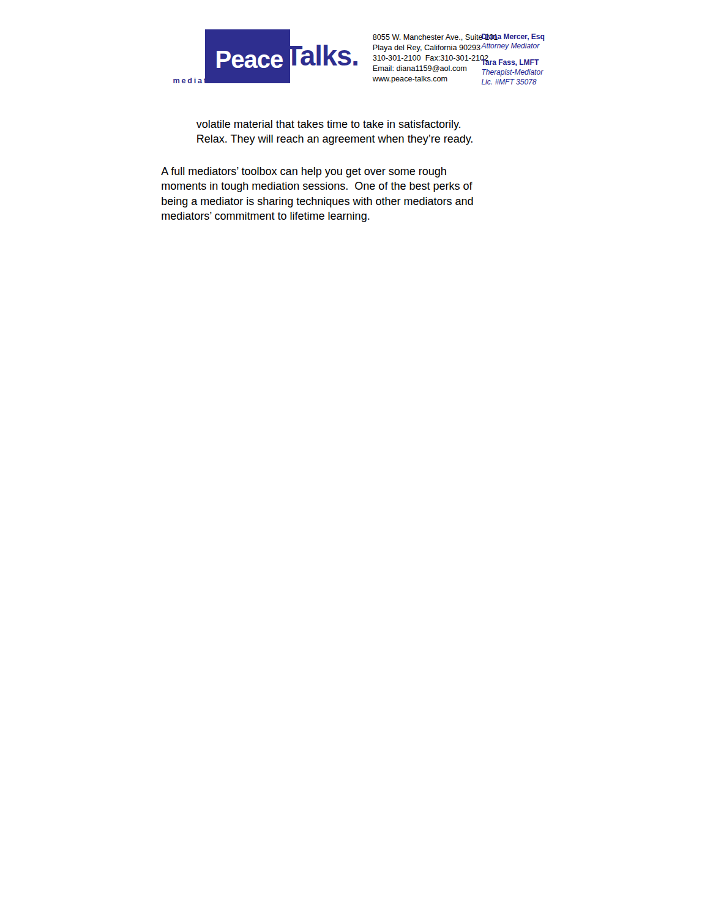Peace
Talks.
mediation services
8055 W. Manchester Ave., Suite 201
Playa del Rey, California 90293
310-301-2100 Fax:310-301-2102
Email: diana1159@aol.com
www.peace-talks.com
Diana Mercer, Esq
Attorney Mediator
Tara Fass, LMFT
Therapist-Mediator
Lic. #MFT 35078
volatile material that takes time to take in satisfactorily. Relax. They will reach an agreement when they’re ready.
A full mediators’ toolbox can help you get over some rough moments in tough mediation sessions. One of the best perks of being a mediator is sharing techniques with other mediators and mediators’ commitment to lifetime learning.